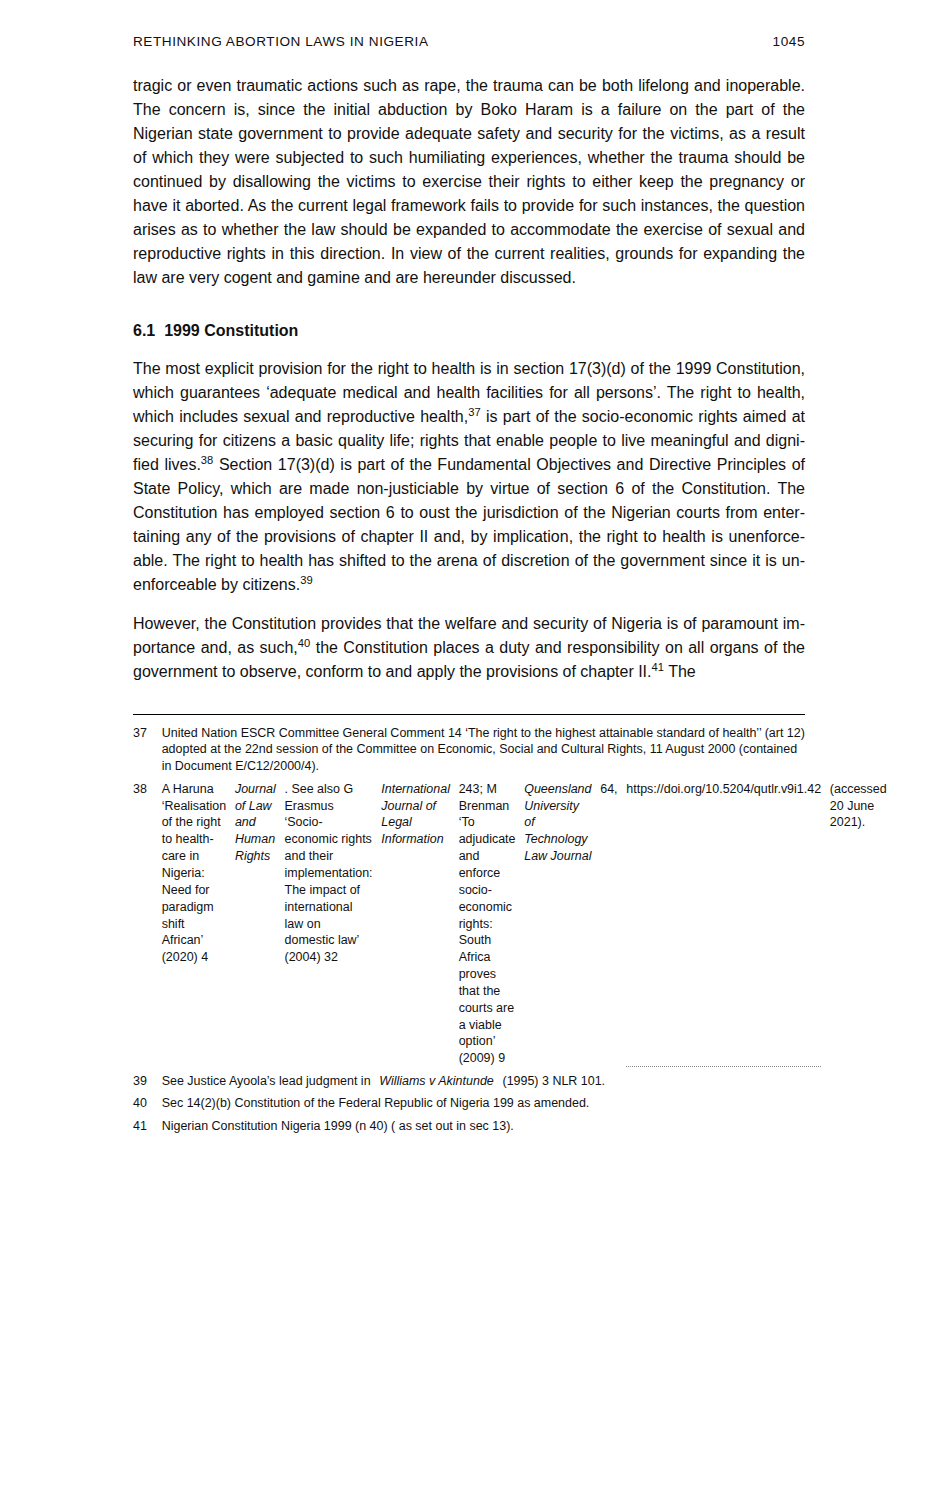Rethinking abortion laws in Nigeria 1045
tragic or even traumatic actions such as rape, the trauma can be both lifelong and inoperable. The concern is, since the initial abduction by Boko Haram is a failure on the part of the Nigerian state government to provide adequate safety and security for the victims, as a result of which they were subjected to such humiliating experiences, whether the trauma should be continued by disallowing the victims to exercise their rights to either keep the pregnancy or have it aborted. As the current legal framework fails to provide for such instances, the question arises as to whether the law should be expanded to accommodate the exercise of sexual and reproductive rights in this direction. In view of the current realities, grounds for expanding the law are very cogent and gamine and are hereunder discussed.
6.1 1999 Constitution
The most explicit provision for the right to health is in section 17(3)(d) of the 1999 Constitution, which guarantees ‘adequate medical and health facilities for all persons’. The right to health, which includes sexual and reproductive health,37 is part of the socio-economic rights aimed at securing for citizens a basic quality life; rights that enable people to live meaningful and dignified lives.38 Section 17(3)(d) is part of the Fundamental Objectives and Directive Principles of State Policy, which are made non-justiciable by virtue of section 6 of the Constitution. The Constitution has employed section 6 to oust the jurisdiction of the Nigerian courts from entertaining any of the provisions of chapter II and, by implication, the right to health is unenforceable. The right to health has shifted to the arena of discretion of the government since it is unenforceable by citizens.39
However, the Constitution provides that the welfare and security of Nigeria is of paramount importance and, as such,40 the Constitution places a duty and responsibility on all organs of the government to observe, conform to and apply the provisions of chapter II.41 The
United Nation ESCR Committee General Comment 14 ‘The right to the highest attainable standard of health’’ (art 12) adopted at the 22nd session of the Committee on Economic, Social and Cultural Rights, 11 August 2000 (contained in Document E/C12/2000/4).
A Haruna ‘Realisation of the right to health-care in Nigeria: Need for paradigm shift African’ (2020) 4 Journal of Law and Human Rights. See also G Erasmus ‘Socio-economic rights and their implementation: The impact of international law on domestic law’ (2004) 32 International Journal of Legal Information 243; M Brenman ‘To adjudicate and enforce socio-economic rights: South Africa proves that the courts are a viable option’ (2009) 9 Queensland University of Technology Law Journal 64, https://doi.org/10.5204/qutlr.v9i1.42 (accessed 20 June 2021).
See Justice Ayoola’s lead judgment in Williams v Akintunde (1995) 3 NLR 101.
Sec 14(2)(b) Constitution of the Federal Republic of Nigeria 199 as amended.
Nigerian Constitution Nigeria 1999 (n 40) ( as set out in sec 13).